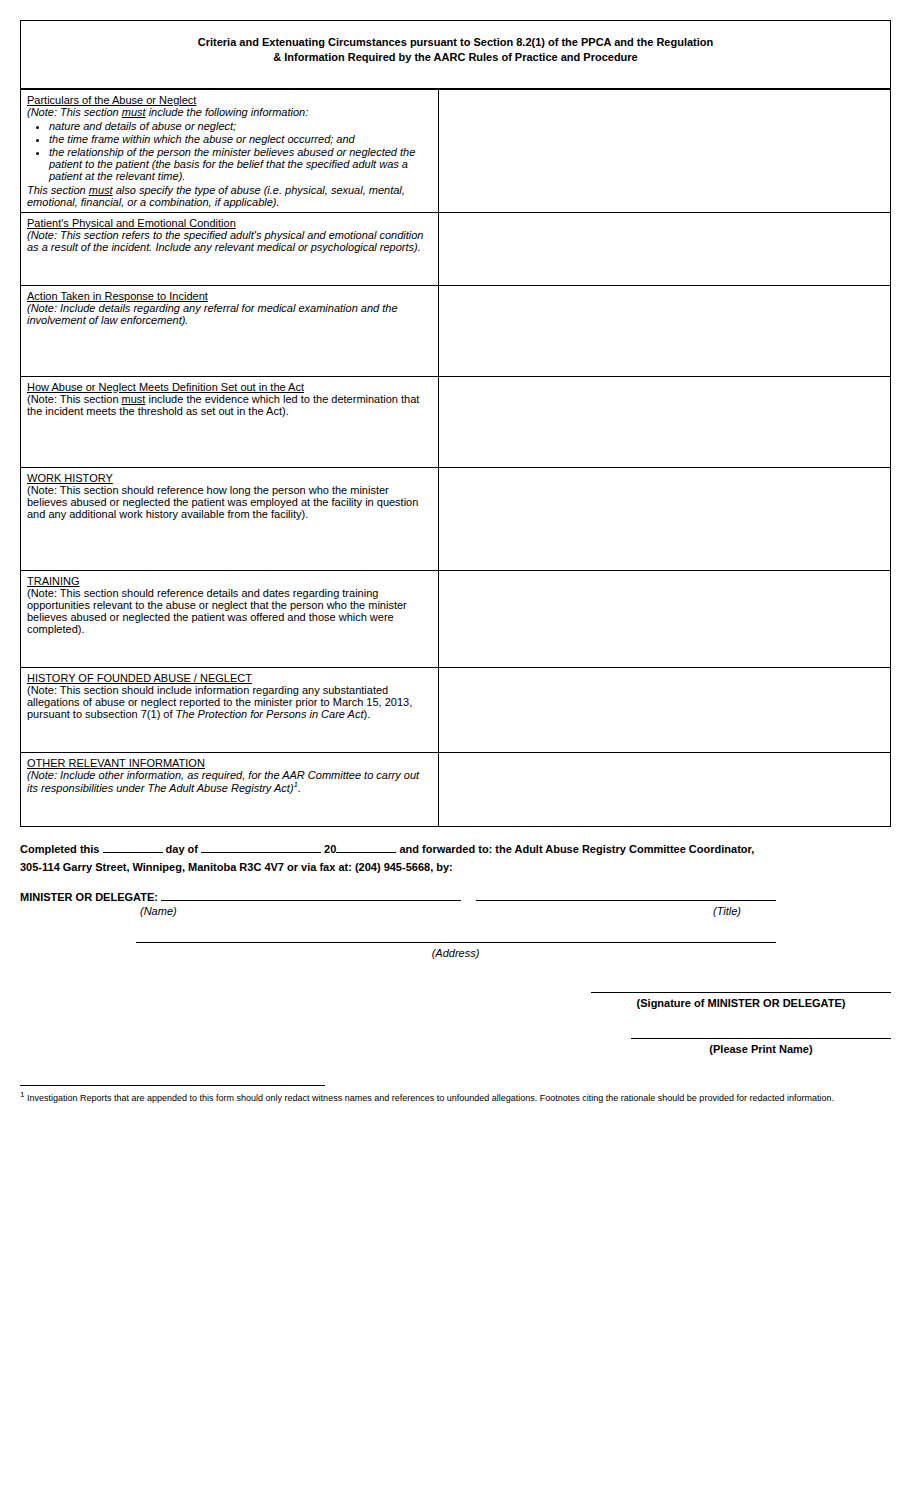Criteria and Extenuating Circumstances pursuant to Section 8.2(1) of the PPCA and the Regulation
& Information Required by the AARC Rules of Practice and Procedure
| Particulars of the Abuse or Neglect (Note: This section must include the following information: nature and details of abuse or neglect; the time frame within which the abuse or neglect occurred; and the relationship of the person the minister believes abused or neglected the patient to the patient (the basis for the belief that the specified adult was a patient at the relevant time). This section must also specify the type of abuse (i.e. physical, sexual, mental, emotional, financial, or a combination, if applicable). | |
| Patient's Physical and Emotional Condition (Note: This section refers to the specified adult's physical and emotional condition as a result of the incident. Include any relevant medical or psychological reports). | |
| Action Taken in Response to Incident (Note: Include details regarding any referral for medical examination and the involvement of law enforcement). | |
| How Abuse or Neglect Meets Definition Set out in the Act (Note: This section must include the evidence which led to the determination that the incident meets the threshold as set out in the Act). | |
| WORK HISTORY (Note: This section should reference how long the person who the minister believes abused or neglected the patient was employed at the facility in question and any additional work history available from the facility). | |
| TRAINING (Note: This section should reference details and dates regarding training opportunities relevant to the abuse or neglect that the person who the minister believes abused or neglected the patient was offered and those which were completed). | |
| HISTORY OF FOUNDED ABUSE / NEGLECT (Note: This section should include information regarding any substantiated allegations of abuse or neglect reported to the minister prior to March 15, 2013, pursuant to subsection 7(1) of The Protection for Persons in Care Act ). | |
| OTHER RELEVANT INFORMATION (Note: Include other information, as required, for the AAR Committee to carry out its responsibilities under The Adult Abuse Registry Act) 1 . | |
Completed this day of 20 and forwarded to: the Adult Abuse Registry Committee Coordinator,
305-114 Garry Street, Winnipeg, Manitoba R3C 4V7 or via fax at: (204) 945-5668, by:
MINISTER OR DELEGATE:
(Name) (Title)
(Address)
(Signature of MINISTER OR DELEGATE)
(Please Print Name)
1 Investigation Reports that are appended to this form should only redact witness names and references to unfounded allegations. Footnotes citing the rationale should be provided for redacted information.